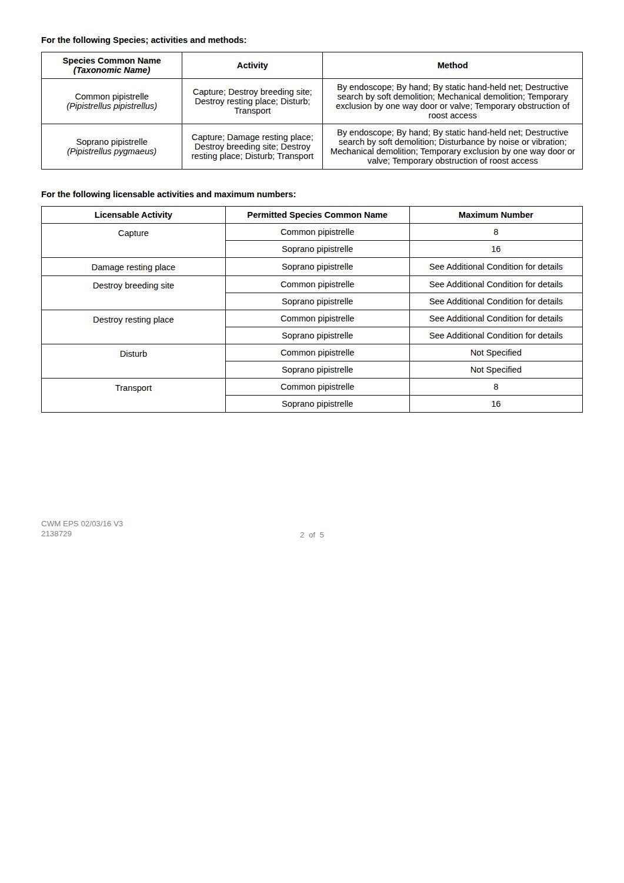For the following Species; activities and methods:
| Species Common Name (Taxonomic Name) | Activity | Method |
| --- | --- | --- |
| Common pipistrelle (Pipistrellus pipistrellus) | Capture; Destroy breeding site; Destroy resting place; Disturb; Transport | By endoscope; By hand; By static hand-held net; Destructive search by soft demolition; Mechanical demolition; Temporary exclusion by one way door or valve; Temporary obstruction of roost access |
| Soprano pipistrelle (Pipistrellus pygmaeus) | Capture; Damage resting place; Destroy breeding site; Destroy resting place; Disturb; Transport | By endoscope; By hand; By static hand-held net; Destructive search by soft demolition; Disturbance by noise or vibration; Mechanical demolition; Temporary exclusion by one way door or valve; Temporary obstruction of roost access |
For the following licensable activities and maximum numbers:
| Licensable Activity | Permitted Species Common Name | Maximum Number |
| --- | --- | --- |
| Capture | Common pipistrelle | 8 |
| Soprano pipistrelle | 16 |
| Damage resting place | Soprano pipistrelle | See Additional Condition for details |
| Destroy breeding site | Common pipistrelle | See Additional Condition for details |
| Soprano pipistrelle | See Additional Condition for details |
| Destroy resting place | Common pipistrelle | See Additional Condition for details |
| Soprano pipistrelle | See Additional Condition for details |
| Disturb | Common pipistrelle | Not Specified |
| Soprano pipistrelle | Not Specified |
| Transport | Common pipistrelle | 8 |
| Soprano pipistrelle | 16 |
CWM EPS 02/03/16 V3
2138729
2 of 5